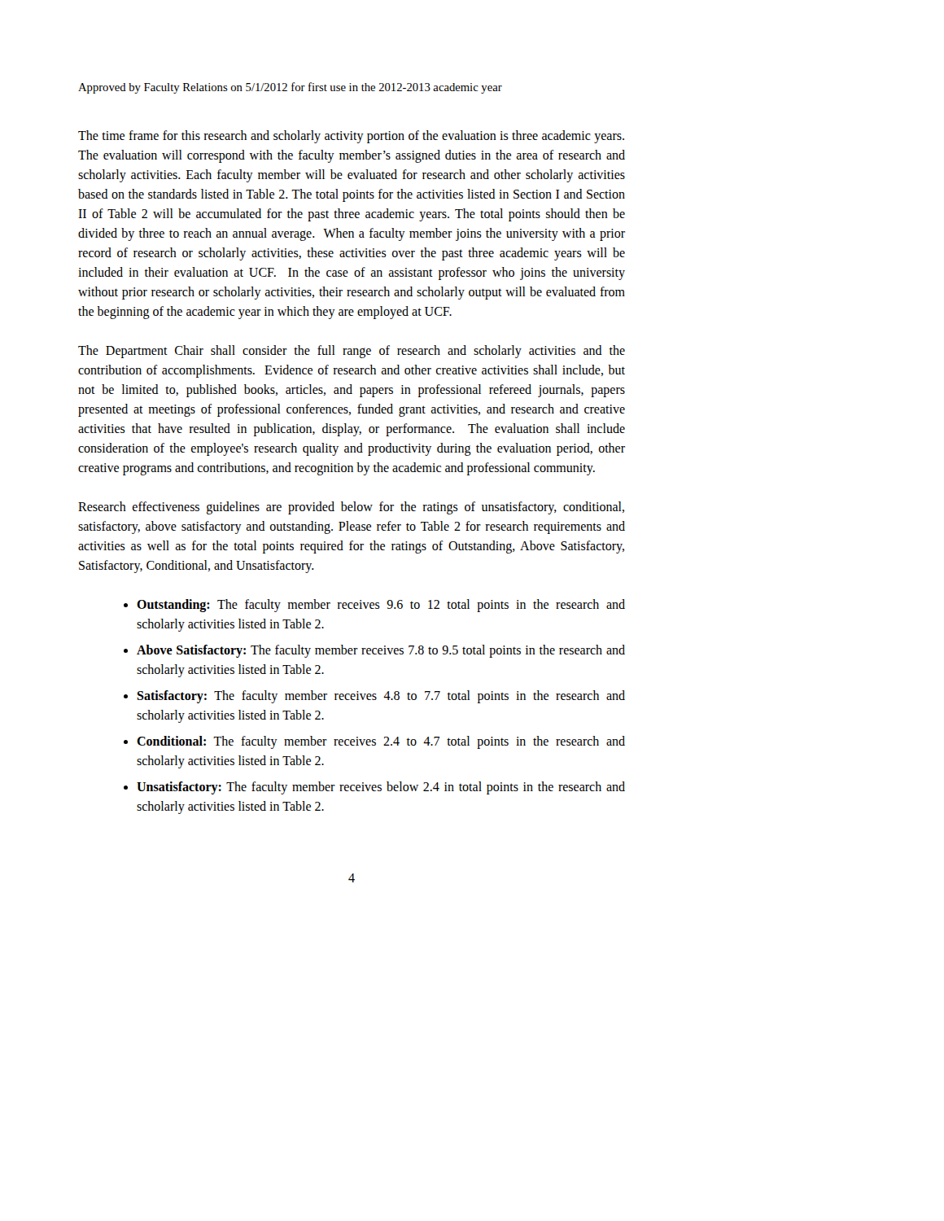Approved by Faculty Relations on 5/1/2012 for first use in the 2012-2013 academic year
The time frame for this research and scholarly activity portion of the evaluation is three academic years. The evaluation will correspond with the faculty member’s assigned duties in the area of research and scholarly activities. Each faculty member will be evaluated for research and other scholarly activities based on the standards listed in Table 2. The total points for the activities listed in Section I and Section II of Table 2 will be accumulated for the past three academic years. The total points should then be divided by three to reach an annual average. When a faculty member joins the university with a prior record of research or scholarly activities, these activities over the past three academic years will be included in their evaluation at UCF. In the case of an assistant professor who joins the university without prior research or scholarly activities, their research and scholarly output will be evaluated from the beginning of the academic year in which they are employed at UCF.
The Department Chair shall consider the full range of research and scholarly activities and the contribution of accomplishments. Evidence of research and other creative activities shall include, but not be limited to, published books, articles, and papers in professional refereed journals, papers presented at meetings of professional conferences, funded grant activities, and research and creative activities that have resulted in publication, display, or performance. The evaluation shall include consideration of the employee's research quality and productivity during the evaluation period, other creative programs and contributions, and recognition by the academic and professional community.
Research effectiveness guidelines are provided below for the ratings of unsatisfactory, conditional, satisfactory, above satisfactory and outstanding. Please refer to Table 2 for research requirements and activities as well as for the total points required for the ratings of Outstanding, Above Satisfactory, Satisfactory, Conditional, and Unsatisfactory.
Outstanding: The faculty member receives 9.6 to 12 total points in the research and scholarly activities listed in Table 2.
Above Satisfactory: The faculty member receives 7.8 to 9.5 total points in the research and scholarly activities listed in Table 2.
Satisfactory: The faculty member receives 4.8 to 7.7 total points in the research and scholarly activities listed in Table 2.
Conditional: The faculty member receives 2.4 to 4.7 total points in the research and scholarly activities listed in Table 2.
Unsatisfactory: The faculty member receives below 2.4 in total points in the research and scholarly activities listed in Table 2.
4